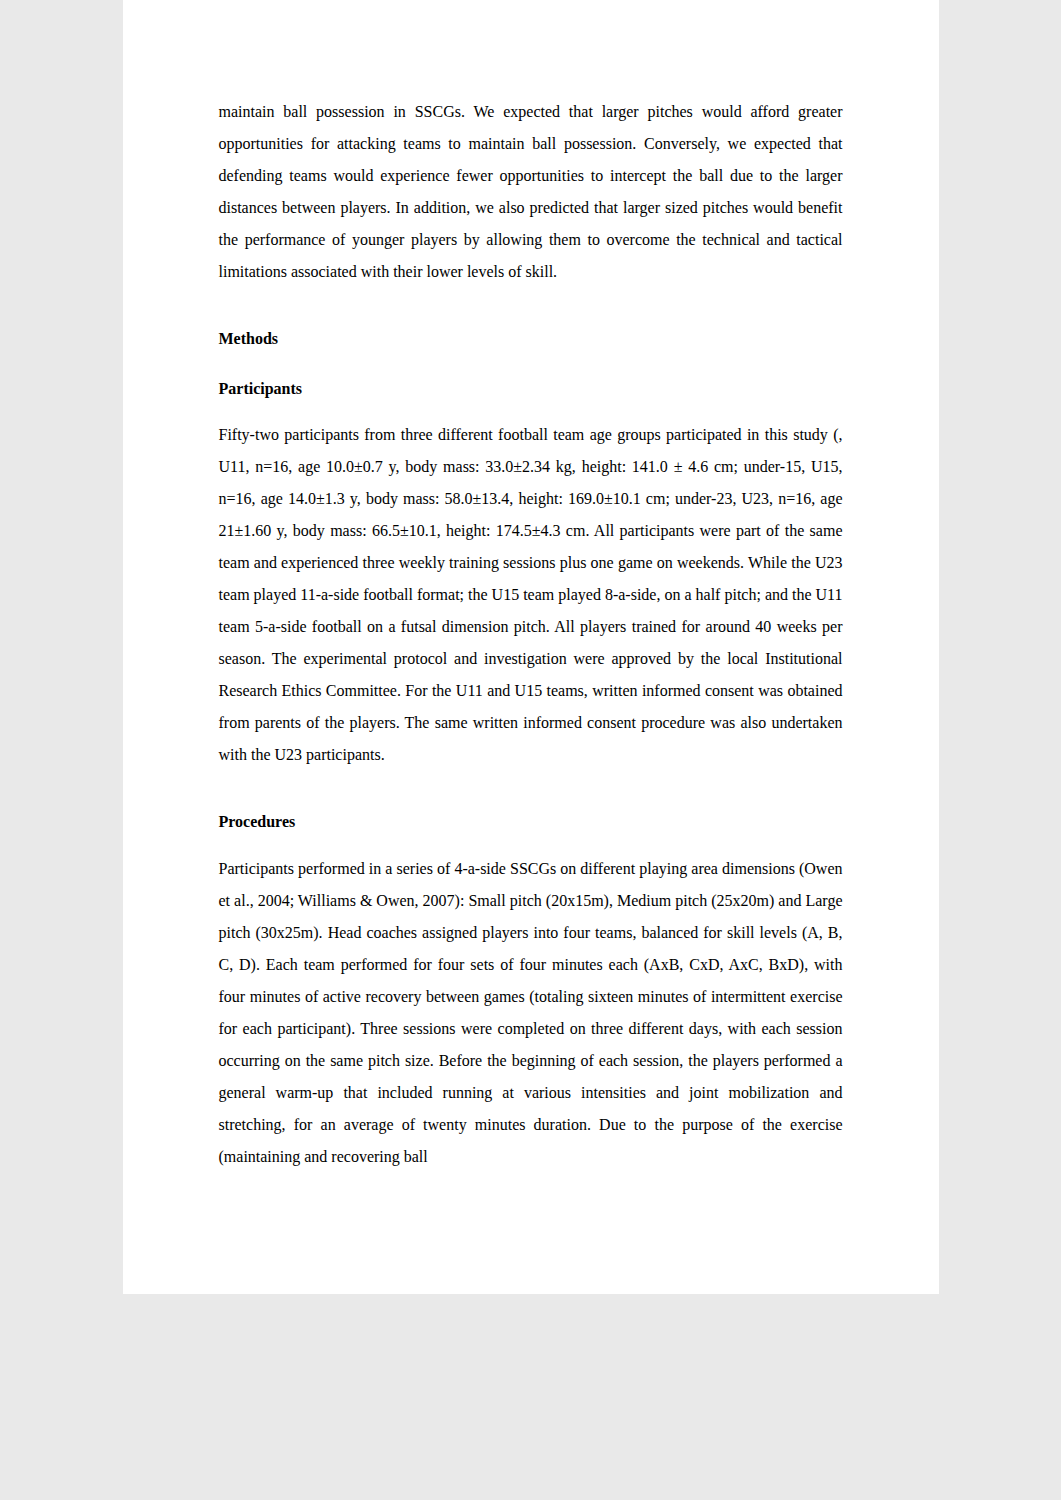maintain ball possession in SSCGs. We expected that larger pitches would afford greater opportunities for attacking teams to maintain ball possession. Conversely, we expected that defending teams would experience fewer opportunities to intercept the ball due to the larger distances between players. In addition, we also predicted that larger sized pitches would benefit the performance of younger players by allowing them to overcome the technical and tactical limitations associated with their lower levels of skill.
Methods
Participants
Fifty-two participants from three different football team age groups participated in this study (, U11, n=16, age 10.0±0.7 y, body mass: 33.0±2.34 kg, height: 141.0 ± 4.6 cm; under-15, U15, n=16, age 14.0±1.3 y, body mass: 58.0±13.4, height: 169.0±10.1 cm; under-23, U23, n=16, age 21±1.60 y, body mass: 66.5±10.1, height: 174.5±4.3 cm. All participants were part of the same team and experienced three weekly training sessions plus one game on weekends. While the U23 team played 11-a-side football format; the U15 team played 8-a-side, on a half pitch; and the U11 team 5-a-side football on a futsal dimension pitch. All players trained for around 40 weeks per season. The experimental protocol and investigation were approved by the local Institutional Research Ethics Committee. For the U11 and U15 teams, written informed consent was obtained from parents of the players. The same written informed consent procedure was also undertaken with the U23 participants.
Procedures
Participants performed in a series of 4-a-side SSCGs on different playing area dimensions (Owen et al., 2004; Williams & Owen, 2007): Small pitch (20x15m), Medium pitch (25x20m) and Large pitch (30x25m). Head coaches assigned players into four teams, balanced for skill levels (A, B, C, D). Each team performed for four sets of four minutes each (AxB, CxD, AxC, BxD), with four minutes of active recovery between games (totaling sixteen minutes of intermittent exercise for each participant). Three sessions were completed on three different days, with each session occurring on the same pitch size. Before the beginning of each session, the players performed a general warm-up that included running at various intensities and joint mobilization and stretching, for an average of twenty minutes duration. Due to the purpose of the exercise (maintaining and recovering ball